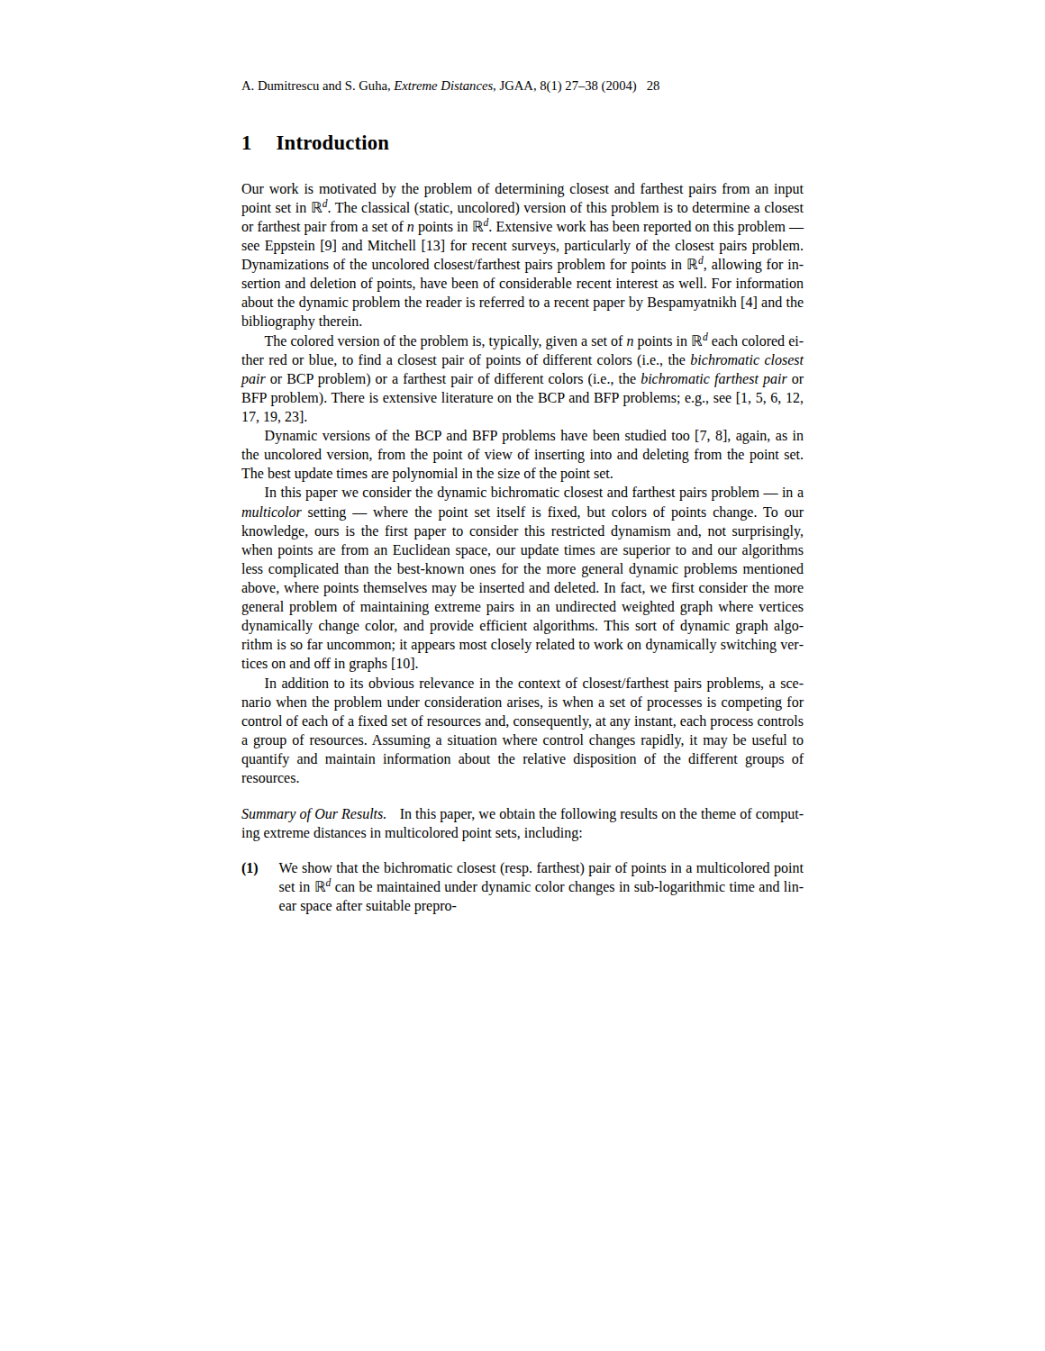A. Dumitrescu and S. Guha, Extreme Distances, JGAA, 8(1) 27–38 (2004) 28
1 Introduction
Our work is motivated by the problem of determining closest and farthest pairs from an input point set in ℝd. The classical (static, uncolored) version of this problem is to determine a closest or farthest pair from a set of n points in ℝd. Extensive work has been reported on this problem — see Eppstein [9] and Mitchell [13] for recent surveys, particularly of the closest pairs problem. Dynamizations of the uncolored closest/farthest pairs problem for points in ℝd, allowing for insertion and deletion of points, have been of considerable recent interest as well. For information about the dynamic problem the reader is referred to a recent paper by Bespamyatnikh [4] and the bibliography therein.
The colored version of the problem is, typically, given a set of n points in ℝd each colored either red or blue, to find a closest pair of points of different colors (i.e., the bichromatic closest pair or BCP problem) or a farthest pair of different colors (i.e., the bichromatic farthest pair or BFP problem). There is extensive literature on the BCP and BFP problems; e.g., see [1, 5, 6, 12, 17, 19, 23].
Dynamic versions of the BCP and BFP problems have been studied too [7, 8], again, as in the uncolored version, from the point of view of inserting into and deleting from the point set. The best update times are polynomial in the size of the point set.
In this paper we consider the dynamic bichromatic closest and farthest pairs problem — in a multicolor setting — where the point set itself is fixed, but colors of points change. To our knowledge, ours is the first paper to consider this restricted dynamism and, not surprisingly, when points are from an Euclidean space, our update times are superior to and our algorithms less complicated than the best-known ones for the more general dynamic problems mentioned above, where points themselves may be inserted and deleted. In fact, we first consider the more general problem of maintaining extreme pairs in an undirected weighted graph where vertices dynamically change color, and provide efficient algorithms. This sort of dynamic graph algorithm is so far uncommon; it appears most closely related to work on dynamically switching vertices on and off in graphs [10].
In addition to its obvious relevance in the context of closest/farthest pairs problems, a scenario when the problem under consideration arises, is when a set of processes is competing for control of each of a fixed set of resources and, consequently, at any instant, each process controls a group of resources. Assuming a situation where control changes rapidly, it may be useful to quantify and maintain information about the relative disposition of the different groups of resources.
Summary of Our Results. In this paper, we obtain the following results on the theme of computing extreme distances in multicolored point sets, including:
(1) We show that the bichromatic closest (resp. farthest) pair of points in a multicolored point set in ℝd can be maintained under dynamic color changes in sub-logarithmic time and linear space after suitable prepro-